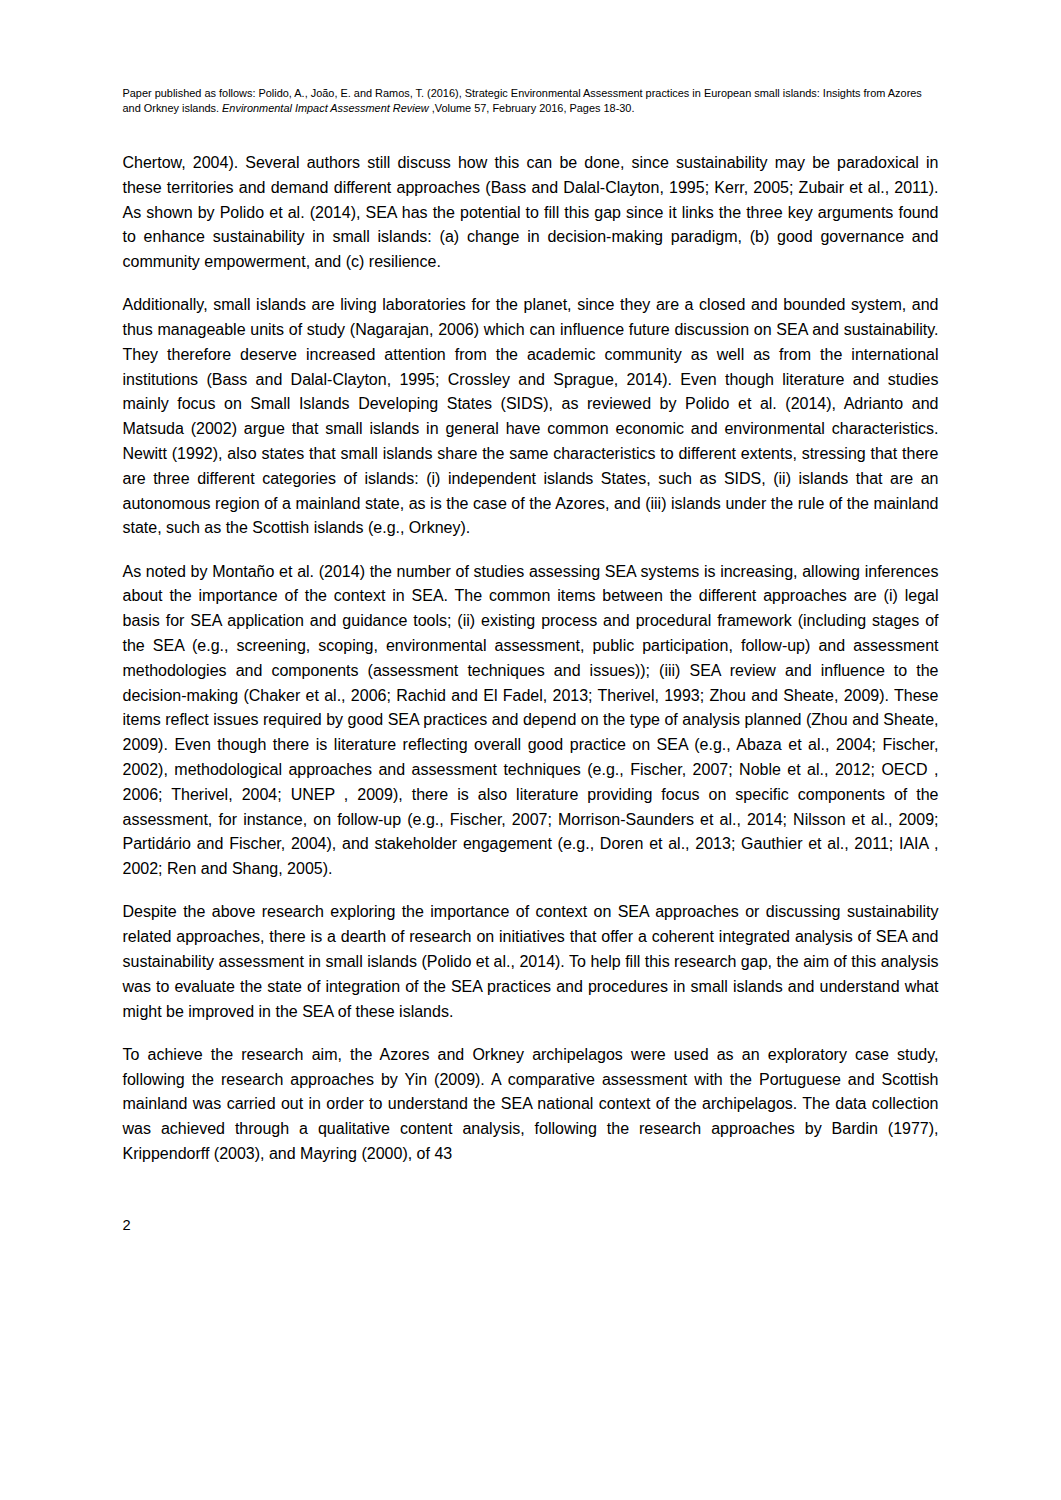Paper published as follows: Polido, A., João, E. and Ramos, T. (2016), Strategic Environmental Assessment practices in European small islands: Insights from Azores and Orkney islands. Environmental Impact Assessment Review ,Volume 57, February 2016, Pages 18-30.
Chertow, 2004). Several authors still discuss how this can be done, since sustainability may be paradoxical in these territories and demand different approaches (Bass and Dalal-Clayton, 1995; Kerr, 2005; Zubair et al., 2011). As shown by Polido et al. (2014), SEA has the potential to fill this gap since it links the three key arguments found to enhance sustainability in small islands: (a) change in decision-making paradigm, (b) good governance and community empowerment, and (c) resilience.
Additionally, small islands are living laboratories for the planet, since they are a closed and bounded system, and thus manageable units of study (Nagarajan, 2006) which can influence future discussion on SEA and sustainability. They therefore deserve increased attention from the academic community as well as from the international institutions (Bass and Dalal-Clayton, 1995; Crossley and Sprague, 2014). Even though literature and studies mainly focus on Small Islands Developing States (SIDS), as reviewed by Polido et al. (2014), Adrianto and Matsuda (2002) argue that small islands in general have common economic and environmental characteristics. Newitt (1992), also states that small islands share the same characteristics to different extents, stressing that there are three different categories of islands: (i) independent islands States, such as SIDS, (ii) islands that are an autonomous region of a mainland state, as is the case of the Azores, and (iii) islands under the rule of the mainland state, such as the Scottish islands (e.g., Orkney).
As noted by Montaño et al. (2014) the number of studies assessing SEA systems is increasing, allowing inferences about the importance of the context in SEA. The common items between the different approaches are (i) legal basis for SEA application and guidance tools; (ii) existing process and procedural framework (including stages of the SEA (e.g., screening, scoping, environmental assessment, public participation, follow-up) and assessment methodologies and components (assessment techniques and issues)); (iii) SEA review and influence to the decision-making (Chaker et al., 2006; Rachid and El Fadel, 2013; Therivel, 1993; Zhou and Sheate, 2009). These items reflect issues required by good SEA practices and depend on the type of analysis planned (Zhou and Sheate, 2009). Even though there is literature reflecting overall good practice on SEA (e.g., Abaza et al., 2004; Fischer, 2002), methodological approaches and assessment techniques (e.g., Fischer, 2007; Noble et al., 2012; OECD , 2006; Therivel, 2004; UNEP , 2009), there is also literature providing focus on specific components of the assessment, for instance, on follow-up (e.g., Fischer, 2007; Morrison-Saunders et al., 2014; Nilsson et al., 2009; Partidário and Fischer, 2004), and stakeholder engagement (e.g., Doren et al., 2013; Gauthier et al., 2011; IAIA , 2002; Ren and Shang, 2005).
Despite the above research exploring the importance of context on SEA approaches or discussing sustainability related approaches, there is a dearth of research on initiatives that offer a coherent integrated analysis of SEA and sustainability assessment in small islands (Polido et al., 2014). To help fill this research gap, the aim of this analysis was to evaluate the state of integration of the SEA practices and procedures in small islands and understand what might be improved in the SEA of these islands.
To achieve the research aim, the Azores and Orkney archipelagos were used as an exploratory case study, following the research approaches by Yin (2009). A comparative assessment with the Portuguese and Scottish mainland was carried out in order to understand the SEA national context of the archipelagos. The data collection was achieved through a qualitative content analysis, following the research approaches by Bardin (1977), Krippendorff (2003), and Mayring (2000), of 43
2